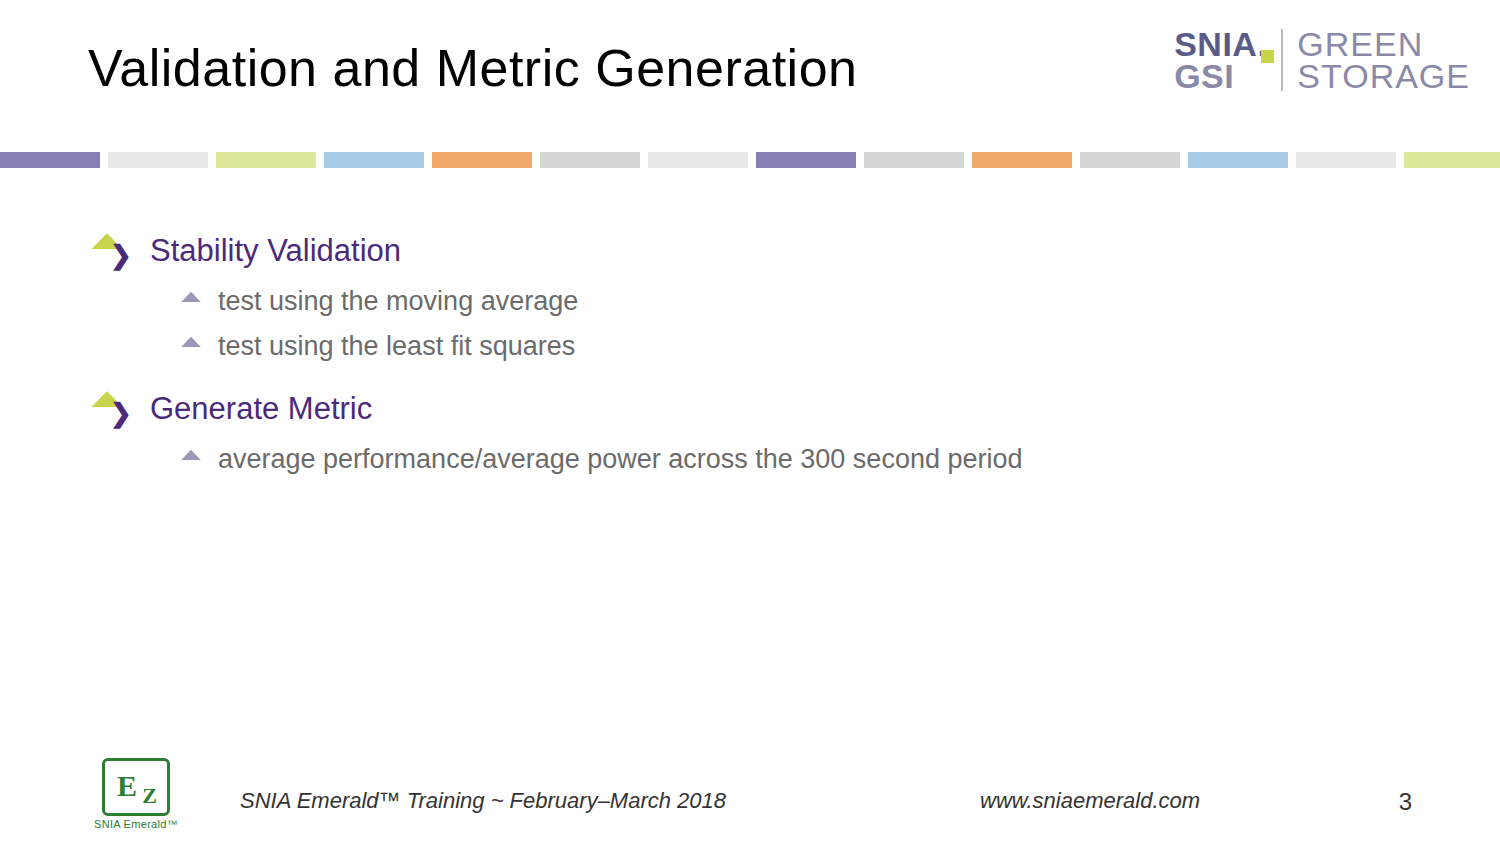Validation and Metric Generation
SNIA.
GSI
GREEN
STORAGE
❯Stability Validation
test using the moving average
test using the least fit squares
❯Generate Metric
average performance/average power across the 300 second period
E
Z
SNIA Emerald™
SNIA Emerald™ Training ~ February–March 2018
www.sniaemerald.com
3